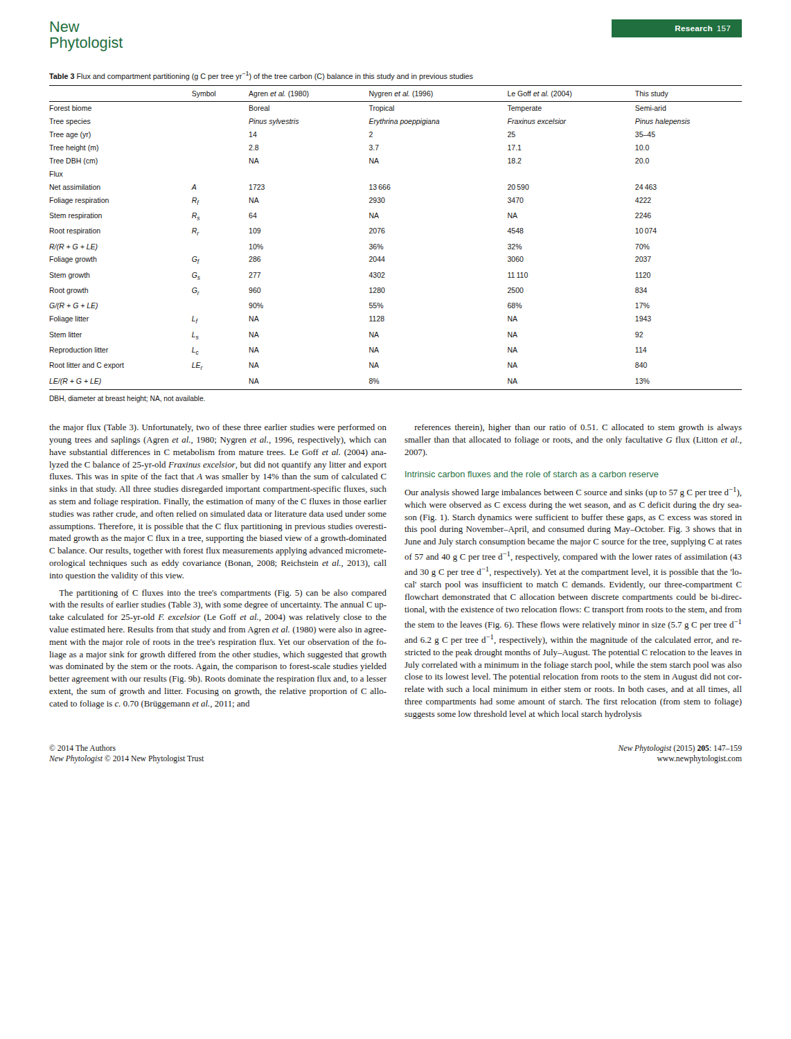New Phytologist
Research 157
Table 3 Flux and compartment partitioning (g C per tree yr−1) of the tree carbon (C) balance in this study and in previous studies
| | Symbol | Agren et al. (1980) | Nygren et al. (1996) | Le Goff et al. (2004) | This study |
| --- | --- | --- | --- | --- | --- |
| Forest biome | | Boreal | Tropical | Temperate | Semi-arid |
| Tree species | | Pinus sylvestris | Erythrina poeppigiana | Fraxinus excelsior | Pinus halepensis |
| Tree age (yr) | | 14 | 2 | 25 | 35–45 |
| Tree height (m) | | 2.8 | 3.7 | 17.1 | 10.0 |
| Tree DBH (cm) | | NA | NA | 18.2 | 20.0 |
| Flux | | | | | |
| Net assimilation | A | 1723 | 13 666 | 20 590 | 24 463 |
| Foliage respiration | R f | NA | 2930 | 3470 | 4222 |
| Stem respiration | R s | 64 | NA | NA | 2246 |
| Root respiration | R r | 109 | 2076 | 4548 | 10 074 |
| R/(R + G + LE) | | 10% | 36% | 32% | 70% |
| Foliage growth | G f | 286 | 2044 | 3060 | 2037 |
| Stem growth | G s | 277 | 4302 | 11 110 | 1120 |
| Root growth | G r | 960 | 1280 | 2500 | 834 |
| G/(R + G + LE) | | 90% | 55% | 68% | 17% |
| Foliage litter | L f | NA | 1128 | NA | 1943 |
| Stem litter | L s | NA | NA | NA | 92 |
| Reproduction litter | L c | NA | NA | NA | 114 |
| Root litter and C export | LE r | NA | NA | NA | 840 |
| LE/(R + G + LE) | | NA | 8% | NA | 13% |
DBH, diameter at breast height; NA, not available.
the major flux (Table 3). Unfortunately, two of these three earlier studies were performed on young trees and saplings (Agren et al., 1980; Nygren et al., 1996, respectively), which can have substantial differences in C metabolism from mature trees. Le Goff et al. (2004) analyzed the C balance of 25-yr-old Fraxinus excelsior, but did not quantify any litter and export fluxes. This was in spite of the fact that A was smaller by 14% than the sum of calculated C sinks in that study. All three studies disregarded important compartment-specific fluxes, such as stem and foliage respiration. Finally, the estimation of many of the C fluxes in those earlier studies was rather crude, and often relied on simulated data or literature data used under some assumptions. Therefore, it is possible that the C flux partitioning in previous studies overestimated growth as the major C flux in a tree, supporting the biased view of a growth-dominated C balance. Our results, together with forest flux measurements applying advanced micrometeorological techniques such as eddy covariance (Bonan, 2008; Reichstein et al., 2013), call into question the validity of this view.
The partitioning of C fluxes into the tree's compartments (Fig. 5) can be also compared with the results of earlier studies (Table 3), with some degree of uncertainty. The annual C uptake calculated for 25-yr-old F. excelsior (Le Goff et al., 2004) was relatively close to the value estimated here. Results from that study and from Agren et al. (1980) were also in agreement with the major role of roots in the tree's respiration flux. Yet our observation of the foliage as a major sink for growth differed from the other studies, which suggested that growth was dominated by the stem or the roots. Again, the comparison to forest-scale studies yielded better agreement with our results (Fig. 9b). Roots dominate the respiration flux and, to a lesser extent, the sum of growth and litter. Focusing on growth, the relative proportion of C allocated to foliage is c. 0.70 (Brüggemann et al., 2011; and
references therein), higher than our ratio of 0.51. C allocated to stem growth is always smaller than that allocated to foliage or roots, and the only facultative G flux (Litton et al., 2007).
Intrinsic carbon fluxes and the role of starch as a carbon reserve
Our analysis showed large imbalances between C source and sinks (up to 57 g C per tree d−1), which were observed as C excess during the wet season, and as C deficit during the dry season (Fig. 1). Starch dynamics were sufficient to buffer these gaps, as C excess was stored in this pool during November–April, and consumed during May–October. Fig. 3 shows that in June and July starch consumption became the major C source for the tree, supplying C at rates of 57 and 40 g C per tree d−1, respectively, compared with the lower rates of assimilation (43 and 30 g C per tree d−1, respectively). Yet at the compartment level, it is possible that the 'local' starch pool was insufficient to match C demands. Evidently, our three-compartment C flowchart demonstrated that C allocation between discrete compartments could be bi-directional, with the existence of two relocation flows: C transport from roots to the stem, and from the stem to the leaves (Fig. 6). These flows were relatively minor in size (5.7 g C per tree d−1 and 6.2 g C per tree d−1, respectively), within the magnitude of the calculated error, and restricted to the peak drought months of July–August. The potential C relocation to the leaves in July correlated with a minimum in the foliage starch pool, while the stem starch pool was also close to its lowest level. The potential relocation from roots to the stem in August did not correlate with such a local minimum in either stem or roots. In both cases, and at all times, all three compartments had some amount of starch. The first relocation (from stem to foliage) suggests some low threshold level at which local starch hydrolysis
© 2014 The Authors
New Phytologist © 2014 New Phytologist Trust
New Phytologist (2015) 205: 147–159
www.newphytologist.com